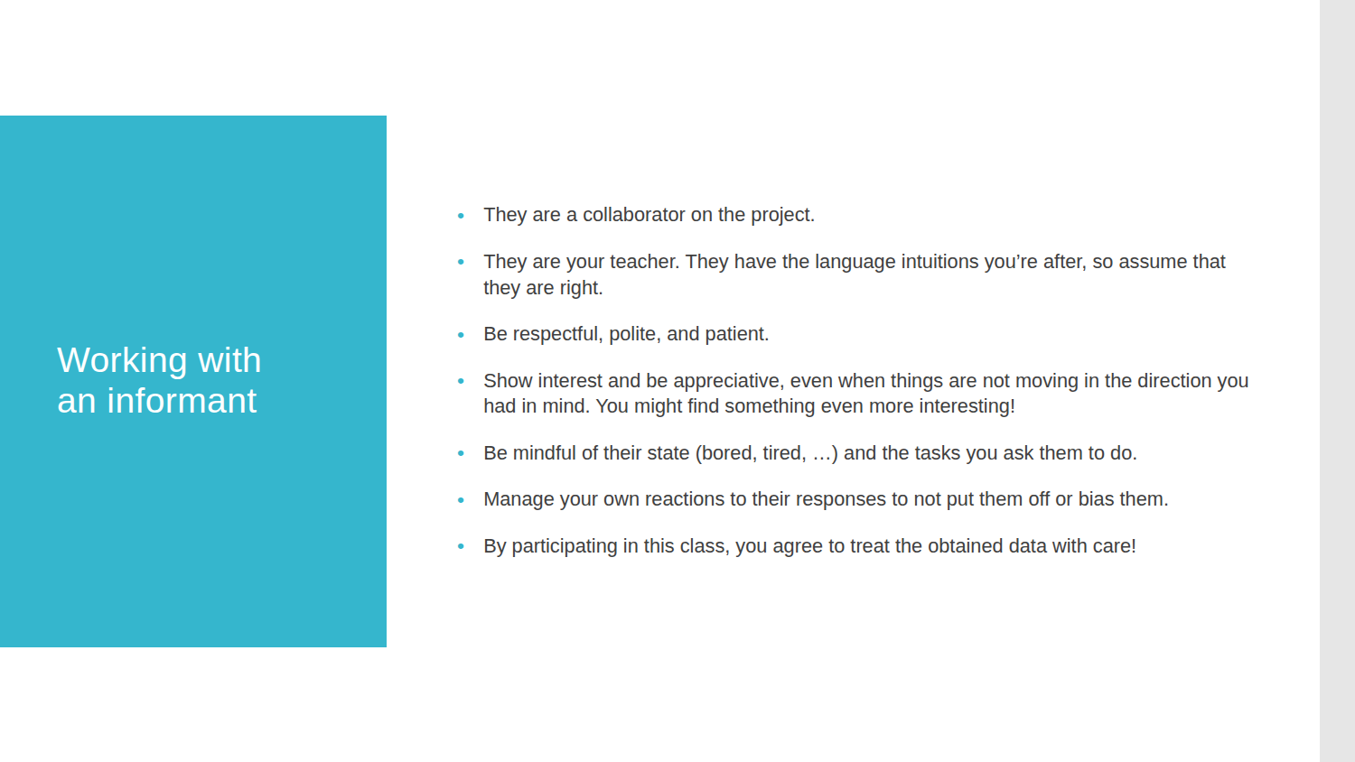Working with
an informant
They are a collaborator on the project.
They are your teacher. They have the language intuitions you’re after, so assume that they are right.
Be respectful, polite, and patient.
Show interest and be appreciative, even when things are not moving in the direction you had in mind. You might find something even more interesting!
Be mindful of their state (bored, tired, …) and the tasks you ask them to do.
Manage your own reactions to their responses to not put them off or bias them.
By participating in this class, you agree to treat the obtained data with care!